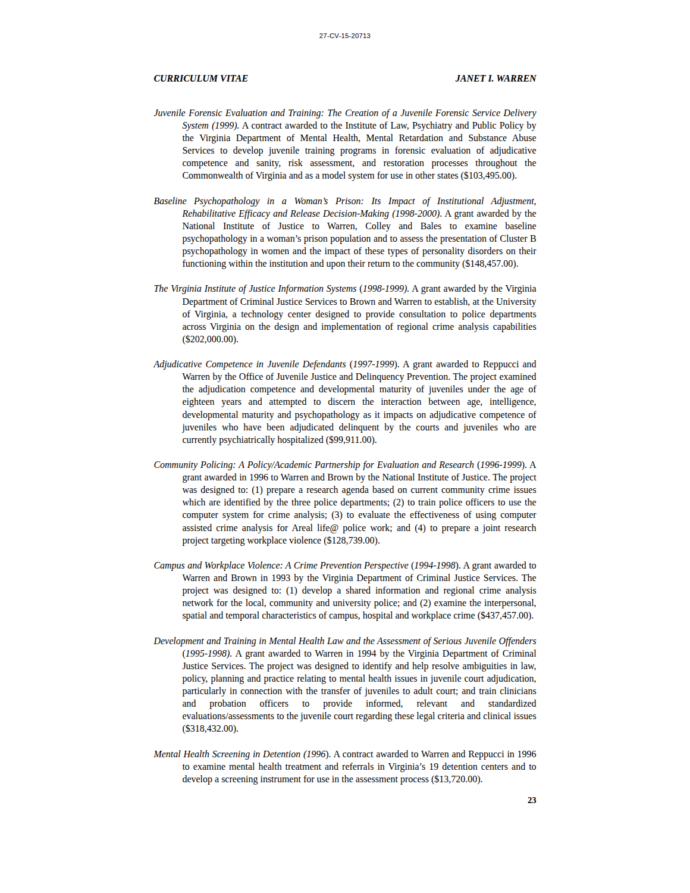27-CV-15-20713
CURRICULUM VITAE JANET I. WARREN
Juvenile Forensic Evaluation and Training: The Creation of a Juvenile Forensic Service Delivery System (1999). A contract awarded to the Institute of Law, Psychiatry and Public Policy by the Virginia Department of Mental Health, Mental Retardation and Substance Abuse Services to develop juvenile training programs in forensic evaluation of adjudicative competence and sanity, risk assessment, and restoration processes throughout the Commonwealth of Virginia and as a model system for use in other states ($103,495.00).
Baseline Psychopathology in a Woman’s Prison: Its Impact of Institutional Adjustment, Rehabilitative Efficacy and Release Decision-Making (1998-2000). A grant awarded by the National Institute of Justice to Warren, Colley and Bales to examine baseline psychopathology in a woman’s prison population and to assess the presentation of Cluster B psychopathology in women and the impact of these types of personality disorders on their functioning within the institution and upon their return to the community ($148,457.00).
The Virginia Institute of Justice Information Systems (1998-1999). A grant awarded by the Virginia Department of Criminal Justice Services to Brown and Warren to establish, at the University of Virginia, a technology center designed to provide consultation to police departments across Virginia on the design and implementation of regional crime analysis capabilities ($202,000.00).
Adjudicative Competence in Juvenile Defendants (1997-1999). A grant awarded to Reppucci and Warren by the Office of Juvenile Justice and Delinquency Prevention. The project examined the adjudication competence and developmental maturity of juveniles under the age of eighteen years and attempted to discern the interaction between age, intelligence, developmental maturity and psychopathology as it impacts on adjudicative competence of juveniles who have been adjudicated delinquent by the courts and juveniles who are currently psychiatrically hospitalized ($99,911.00).
Community Policing: A Policy/Academic Partnership for Evaluation and Research (1996-1999). A grant awarded in 1996 to Warren and Brown by the National Institute of Justice. The project was designed to: (1) prepare a research agenda based on current community crime issues which are identified by the three police departments; (2) to train police officers to use the computer system for crime analysis; (3) to evaluate the effectiveness of using computer assisted crime analysis for Areal life@ police work; and (4) to prepare a joint research project targeting workplace violence ($128,739.00).
Campus and Workplace Violence: A Crime Prevention Perspective (1994-1998). A grant awarded to Warren and Brown in 1993 by the Virginia Department of Criminal Justice Services. The project was designed to: (1) develop a shared information and regional crime analysis network for the local, community and university police; and (2) examine the interpersonal, spatial and temporal characteristics of campus, hospital and workplace crime ($437,457.00).
Development and Training in Mental Health Law and the Assessment of Serious Juvenile Offenders (1995-1998). A grant awarded to Warren in 1994 by the Virginia Department of Criminal Justice Services. The project was designed to identify and help resolve ambiguities in law, policy, planning and practice relating to mental health issues in juvenile court adjudication, particularly in connection with the transfer of juveniles to adult court; and train clinicians and probation officers to provide informed, relevant and standardized evaluations/assessments to the juvenile court regarding these legal criteria and clinical issues ($318,432.00).
Mental Health Screening in Detention (1996). A contract awarded to Warren and Reppucci in 1996 to examine mental health treatment and referrals in Virginia’s 19 detention centers and to develop a screening instrument for use in the assessment process ($13,720.00).
23